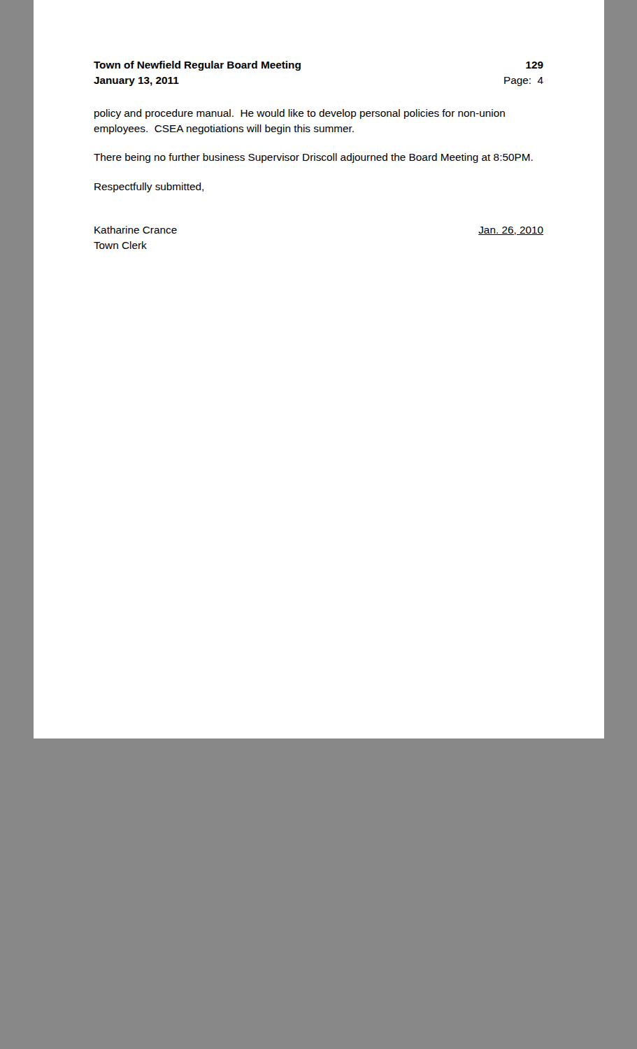Town of Newfield Regular Board Meeting
January 13, 2011
129
Page: 4
policy and procedure manual. He would like to develop personal policies for non-union employees. CSEA negotiations will begin this summer.
There being no further business Supervisor Driscoll adjourned the Board Meeting at 8:50PM.
Respectfully submitted,
Katharine Crance
Town Clerk
Jan. 26, 2010